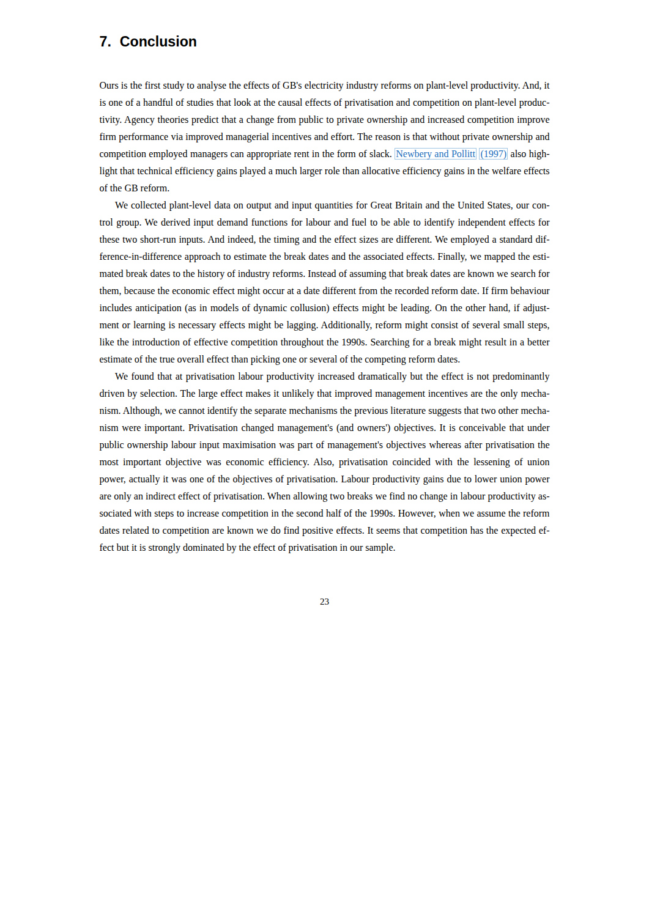7. Conclusion
Ours is the first study to analyse the effects of GB's electricity industry reforms on plant-level productivity. And, it is one of a handful of studies that look at the causal effects of privatisation and competition on plant-level productivity. Agency theories predict that a change from public to private ownership and increased competition improve firm performance via improved managerial incentives and effort. The reason is that without private ownership and competition employed managers can appropriate rent in the form of slack. Newbery and Pollitt (1997) also highlight that technical efficiency gains played a much larger role than allocative efficiency gains in the welfare effects of the GB reform.
We collected plant-level data on output and input quantities for Great Britain and the United States, our control group. We derived input demand functions for labour and fuel to be able to identify independent effects for these two short-run inputs. And indeed, the timing and the effect sizes are different. We employed a standard difference-in-difference approach to estimate the break dates and the associated effects. Finally, we mapped the estimated break dates to the history of industry reforms. Instead of assuming that break dates are known we search for them, because the economic effect might occur at a date different from the recorded reform date. If firm behaviour includes anticipation (as in models of dynamic collusion) effects might be leading. On the other hand, if adjustment or learning is necessary effects might be lagging. Additionally, reform might consist of several small steps, like the introduction of effective competition throughout the 1990s. Searching for a break might result in a better estimate of the true overall effect than picking one or several of the competing reform dates.
We found that at privatisation labour productivity increased dramatically but the effect is not predominantly driven by selection. The large effect makes it unlikely that improved management incentives are the only mechanism. Although, we cannot identify the separate mechanisms the previous literature suggests that two other mechanism were important. Privatisation changed management's (and owners') objectives. It is conceivable that under public ownership labour input maximisation was part of management's objectives whereas after privatisation the most important objective was economic efficiency. Also, privatisation coincided with the lessening of union power, actually it was one of the objectives of privatisation. Labour productivity gains due to lower union power are only an indirect effect of privatisation. When allowing two breaks we find no change in labour productivity associated with steps to increase competition in the second half of the 1990s. However, when we assume the reform dates related to competition are known we do find positive effects. It seems that competition has the expected effect but it is strongly dominated by the effect of privatisation in our sample.
23